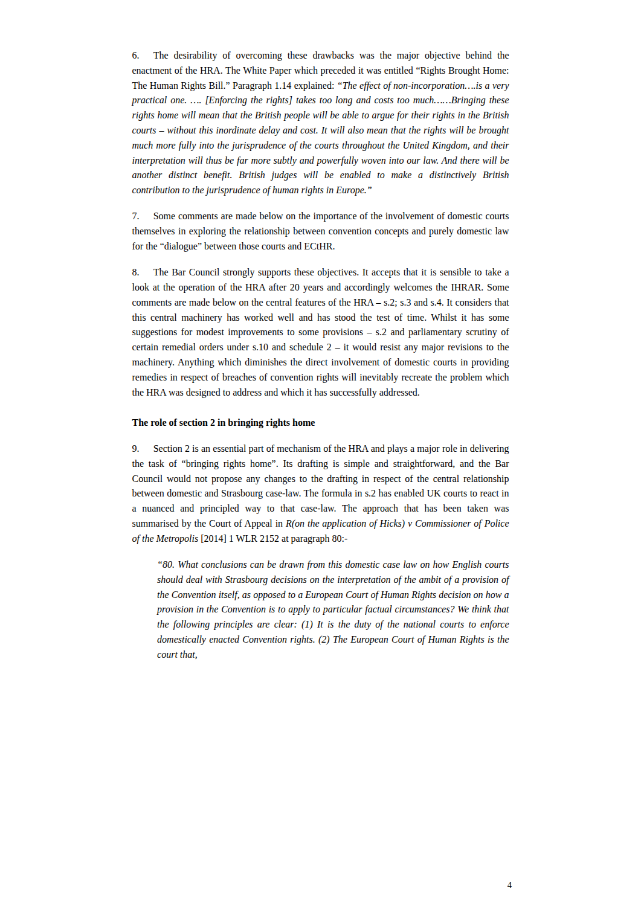6. The desirability of overcoming these drawbacks was the major objective behind the enactment of the HRA. The White Paper which preceded it was entitled “Rights Brought Home: The Human Rights Bill.” Paragraph 1.14 explained: “The effect of non-incorporation….is a very practical one. …. [Enforcing the rights] takes too long and costs too much……Bringing these rights home will mean that the British people will be able to argue for their rights in the British courts – without this inordinate delay and cost. It will also mean that the rights will be brought much more fully into the jurisprudence of the courts throughout the United Kingdom, and their interpretation will thus be far more subtly and powerfully woven into our law. And there will be another distinct benefit. British judges will be enabled to make a distinctively British contribution to the jurisprudence of human rights in Europe.”
7. Some comments are made below on the importance of the involvement of domestic courts themselves in exploring the relationship between convention concepts and purely domestic law for the “dialogue” between those courts and ECtHR.
8. The Bar Council strongly supports these objectives. It accepts that it is sensible to take a look at the operation of the HRA after 20 years and accordingly welcomes the IHRAR. Some comments are made below on the central features of the HRA – s.2; s.3 and s.4. It considers that this central machinery has worked well and has stood the test of time. Whilst it has some suggestions for modest improvements to some provisions – s.2 and parliamentary scrutiny of certain remedial orders under s.10 and schedule 2 – it would resist any major revisions to the machinery. Anything which diminishes the direct involvement of domestic courts in providing remedies in respect of breaches of convention rights will inevitably recreate the problem which the HRA was designed to address and which it has successfully addressed.
The role of section 2 in bringing rights home
9. Section 2 is an essential part of mechanism of the HRA and plays a major role in delivering the task of “bringing rights home”. Its drafting is simple and straightforward, and the Bar Council would not propose any changes to the drafting in respect of the central relationship between domestic and Strasbourg case-law. The formula in s.2 has enabled UK courts to react in a nuanced and principled way to that case-law. The approach that has been taken was summarised by the Court of Appeal in R(on the application of Hicks) v Commissioner of Police of the Metropolis [2014] 1 WLR 2152 at paragraph 80:-
“80. What conclusions can be drawn from this domestic case law on how English courts should deal with Strasbourg decisions on the interpretation of the ambit of a provision of the Convention itself, as opposed to a European Court of Human Rights decision on how a provision in the Convention is to apply to particular factual circumstances? We think that the following principles are clear: (1) It is the duty of the national courts to enforce domestically enacted Convention rights. (2) The European Court of Human Rights is the court that,
4